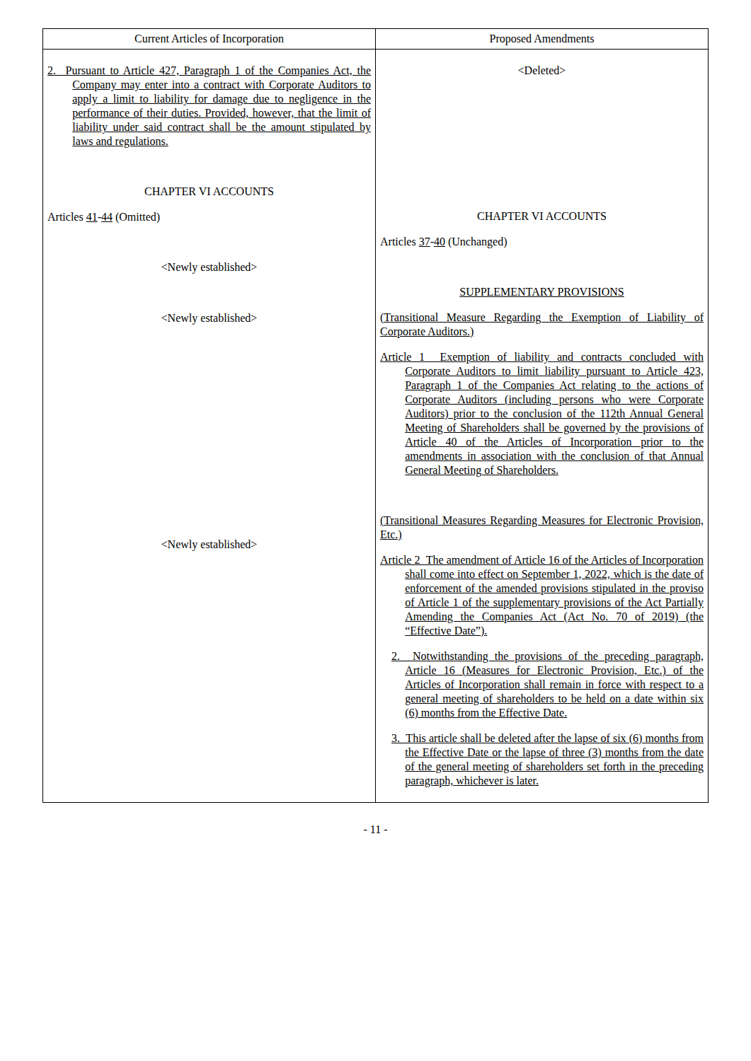| Current Articles of Incorporation | Proposed Amendments |
| --- | --- |
| 2. Pursuant to Article 427, Paragraph 1 of the Companies Act, the Company may enter into a contract with Corporate Auditors to apply a limit to liability for damage due to negligence in the performance of their duties. Provided, however, that the limit of liability under said contract shall be the amount stipulated by laws and regulations. CHAPTER VI ACCOUNTS Articles 41 - 44 (Omitted) <Newly established> <Newly established> <Newly established> | <Deleted> CHAPTER VI ACCOUNTS Articles 37 - 40 (Unchanged) SUPPLEMENTARY PROVISIONS (Transitional Measure Regarding the Exemption of Liability of Corporate Auditors.) Article 1 Exemption of liability and contracts concluded with Corporate Auditors to limit liability pursuant to Article 423, Paragraph 1 of the Companies Act relating to the actions of Corporate Auditors (including persons who were Corporate Auditors) prior to the conclusion of the 112th Annual General Meeting of Shareholders shall be governed by the provisions of Article 40 of the Articles of Incorporation prior to the amendments in association with the conclusion of that Annual General Meeting of Shareholders. (Transitional Measures Regarding Measures for Electronic Provision, Etc.) Article 2 The amendment of Article 16 of the Articles of Incorporation shall come into effect on September 1, 2022, which is the date of enforcement of the amended provisions stipulated in the proviso of Article 1 of the supplementary provisions of the Act Partially Amending the Companies Act (Act No. 70 of 2019) (the “Effective Date”). 2. Notwithstanding the provisions of the preceding paragraph, Article 16 (Measures for Electronic Provision, Etc.) of the Articles of Incorporation shall remain in force with respect to a general meeting of shareholders to be held on a date within six (6) months from the Effective Date. 3. This article shall be deleted after the lapse of six (6) months from the Effective Date or the lapse of three (3) months from the date of the general meeting of shareholders set forth in the preceding paragraph, whichever is later. |
- 11 -